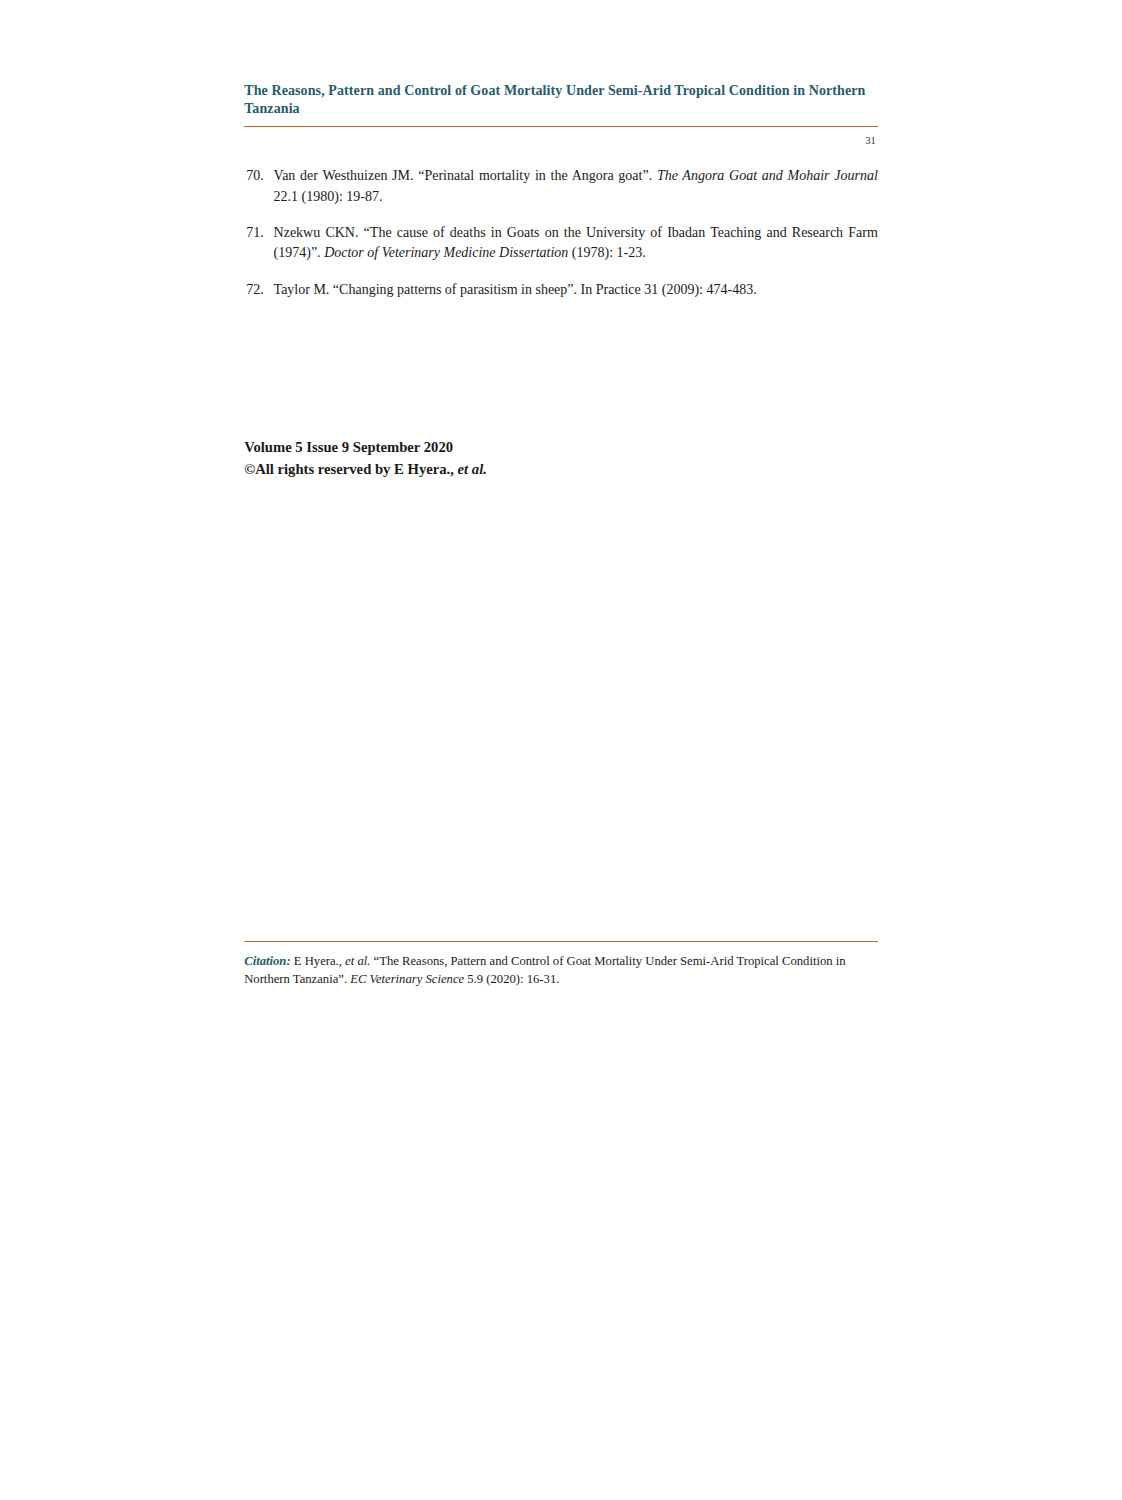The Reasons, Pattern and Control of Goat Mortality Under Semi-Arid Tropical Condition in Northern Tanzania
31
70. Van der Westhuizen JM. “Perinatal mortality in the Angora goat”. The Angora Goat and Mohair Journal 22.1 (1980): 19-87.
71. Nzekwu CKN. “The cause of deaths in Goats on the University of Ibadan Teaching and Research Farm (1974)”. Doctor of Veterinary Medicine Dissertation (1978): 1-23.
72. Taylor M. “Changing patterns of parasitism in sheep”. In Practice 31 (2009): 474-483.
Volume 5 Issue 9 September 2020
©All rights reserved by E Hyera., et al.
Citation: E Hyera., et al. “The Reasons, Pattern and Control of Goat Mortality Under Semi-Arid Tropical Condition in Northern Tanzania”. EC Veterinary Science 5.9 (2020): 16-31.